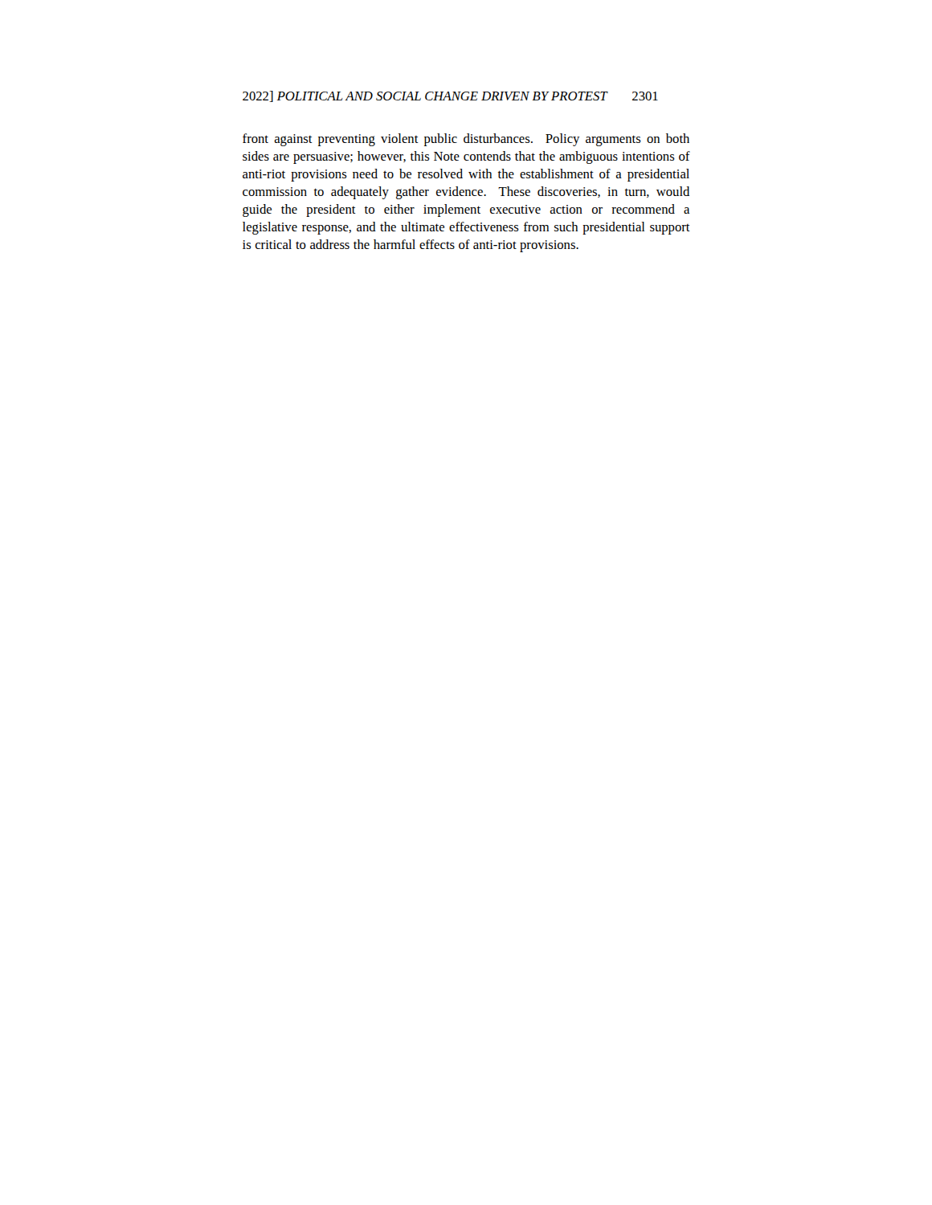2022] POLITICAL AND SOCIAL CHANGE DRIVEN BY PROTEST 2301
front against preventing violent public disturbances. Policy arguments on both sides are persuasive; however, this Note contends that the ambiguous intentions of anti-riot provisions need to be resolved with the establishment of a presidential commission to adequately gather evidence. These discoveries, in turn, would guide the president to either implement executive action or recommend a legislative response, and the ultimate effectiveness from such presidential support is critical to address the harmful effects of anti-riot provisions.